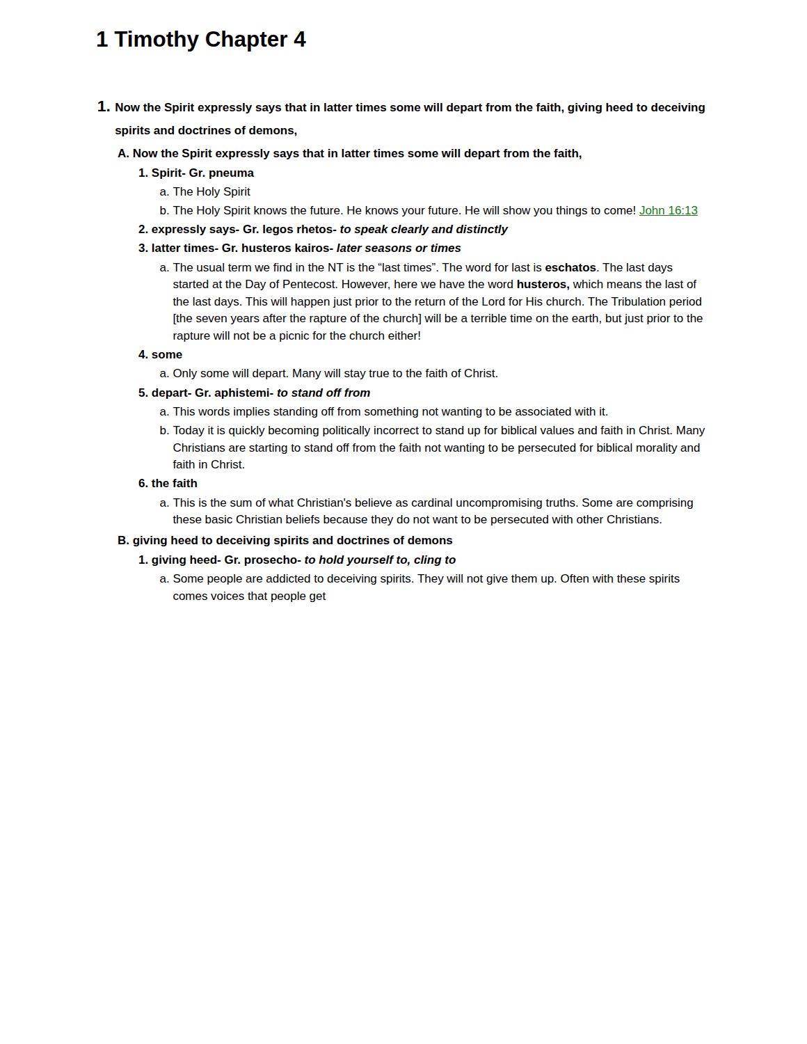1 Timothy Chapter 4
Now the Spirit expressly says that in latter times some will depart from the faith, giving heed to deceiving spirits and doctrines of demons,
Now the Spirit expressly says that in latter times some will depart from the faith,
Spirit- Gr. pneuma
The Holy Spirit
The Holy Spirit knows the future. He knows your future. He will show you things to come! John 16:13
expressly says- Gr. legos rhetos- to speak clearly and distinctly
latter times- Gr. husteros kairos- later seasons or times
The usual term we find in the NT is the “last times”. The word for last is eschatos. The last days started at the Day of Pentecost. However, here we have the word husteros, which means the last of the last days. This will happen just prior to the return of the Lord for His church. The Tribulation period [the seven years after the rapture of the church] will be a terrible time on the earth, but just prior to the rapture will not be a picnic for the church either!
some
Only some will depart. Many will stay true to the faith of Christ.
depart- Gr. aphistemi- to stand off from
This words implies standing off from something not wanting to be associated with it.
Today it is quickly becoming politically incorrect to stand up for biblical values and faith in Christ. Many Christians are starting to stand off from the faith not wanting to be persecuted for biblical morality and faith in Christ.
the faith
This is the sum of what Christian's believe as cardinal uncompromising truths. Some are comprising these basic Christian beliefs because they do not want to be persecuted with other Christians.
giving heed to deceiving spirits and doctrines of demons
giving heed- Gr. prosecho- to hold yourself to, cling to
Some people are addicted to deceiving spirits. They will not give them up. Often with these spirits comes voices that people get